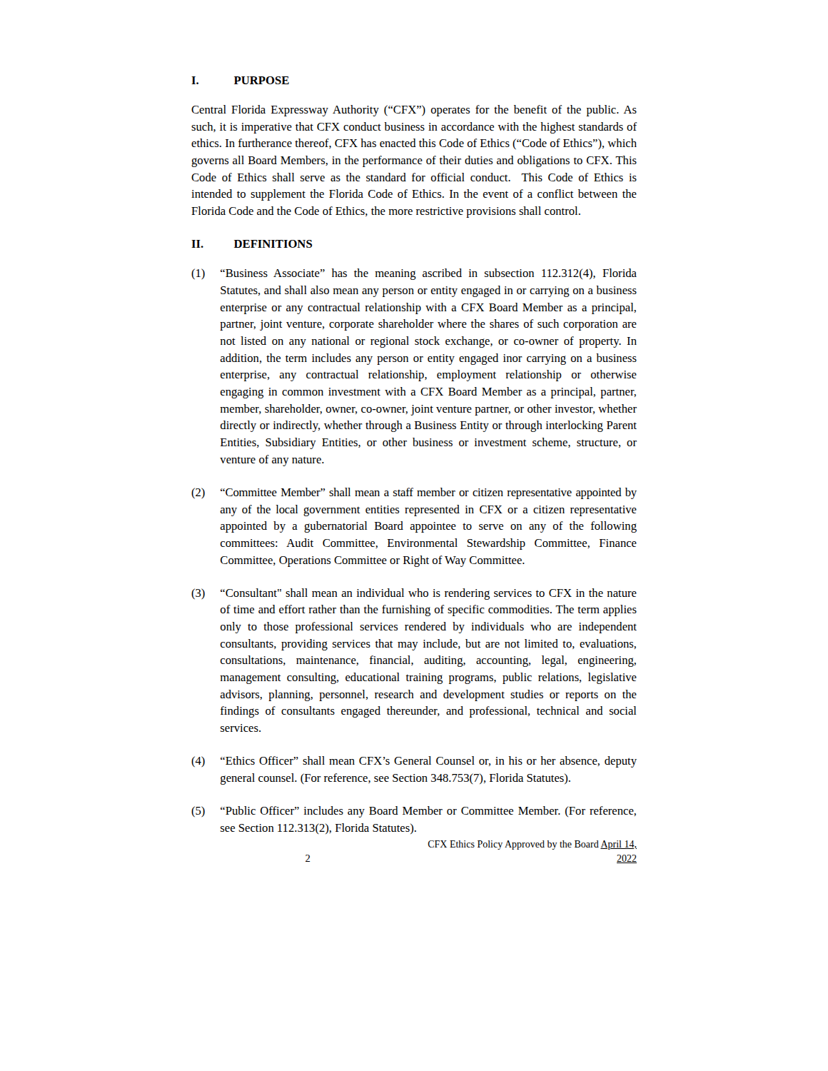I. PURPOSE
Central Florida Expressway Authority (“CFX”) operates for the benefit of the public. As such, it is imperative that CFX conduct business in accordance with the highest standards of ethics. In furtherance thereof, CFX has enacted this Code of Ethics (“Code of Ethics”), which governs all Board Members, in the performance of their duties and obligations to CFX. This Code of Ethics shall serve as the standard for official conduct. This Code of Ethics is intended to supplement the Florida Code of Ethics. In the event of a conflict between the Florida Code and the Code of Ethics, the more restrictive provisions shall control.
II. DEFINITIONS
(1) “Business Associate” has the meaning ascribed in subsection 112.312(4), Florida Statutes, and shall also mean any person or entity engaged in or carrying on a business enterprise or any contractual relationship with a CFX Board Member as a principal, partner, joint venture, corporate shareholder where the shares of such corporation are not listed on any national or regional stock exchange, or co-owner of property. In addition, the term includes any person or entity engaged inor carrying on a business enterprise, any contractual relationship, employment relationship or otherwise engaging in common investment with a CFX Board Member as a principal, partner, member, shareholder, owner, co-owner, joint venture partner, or other investor, whether directly or indirectly, whether through a Business Entity or through interlocking Parent Entities, Subsidiary Entities, or other business or investment scheme, structure, or venture of any nature.
(2) “Committee Member” shall mean a staff member or citizen representative appointed by any of the local government entities represented in CFX or a citizen representative appointed by a gubernatorial Board appointee to serve on any of the following committees: Audit Committee, Environmental Stewardship Committee, Finance Committee, Operations Committee or Right of Way Committee.
(3) “Consultant" shall mean an individual who is rendering services to CFX in the nature of time and effort rather than the furnishing of specific commodities. The term applies only to those professional services rendered by individuals who are independent consultants, providing services that may include, but are not limited to, evaluations, consultations, maintenance, financial, auditing, accounting, legal, engineering, management consulting, educational training programs, public relations, legislative advisors, planning, personnel, research and development studies or reports on the findings of consultants engaged thereunder, and professional, technical and social services.
(4) “Ethics Officer” shall mean CFX’s General Counsel or, in his or her absence, deputy general counsel. (For reference, see Section 348.753(7), Florida Statutes).
(5) “Public Officer” includes any Board Member or Committee Member. (For reference, see Section 112.313(2), Florida Statutes).
2
CFX Ethics Policy Approved by the Board April 14, 2022